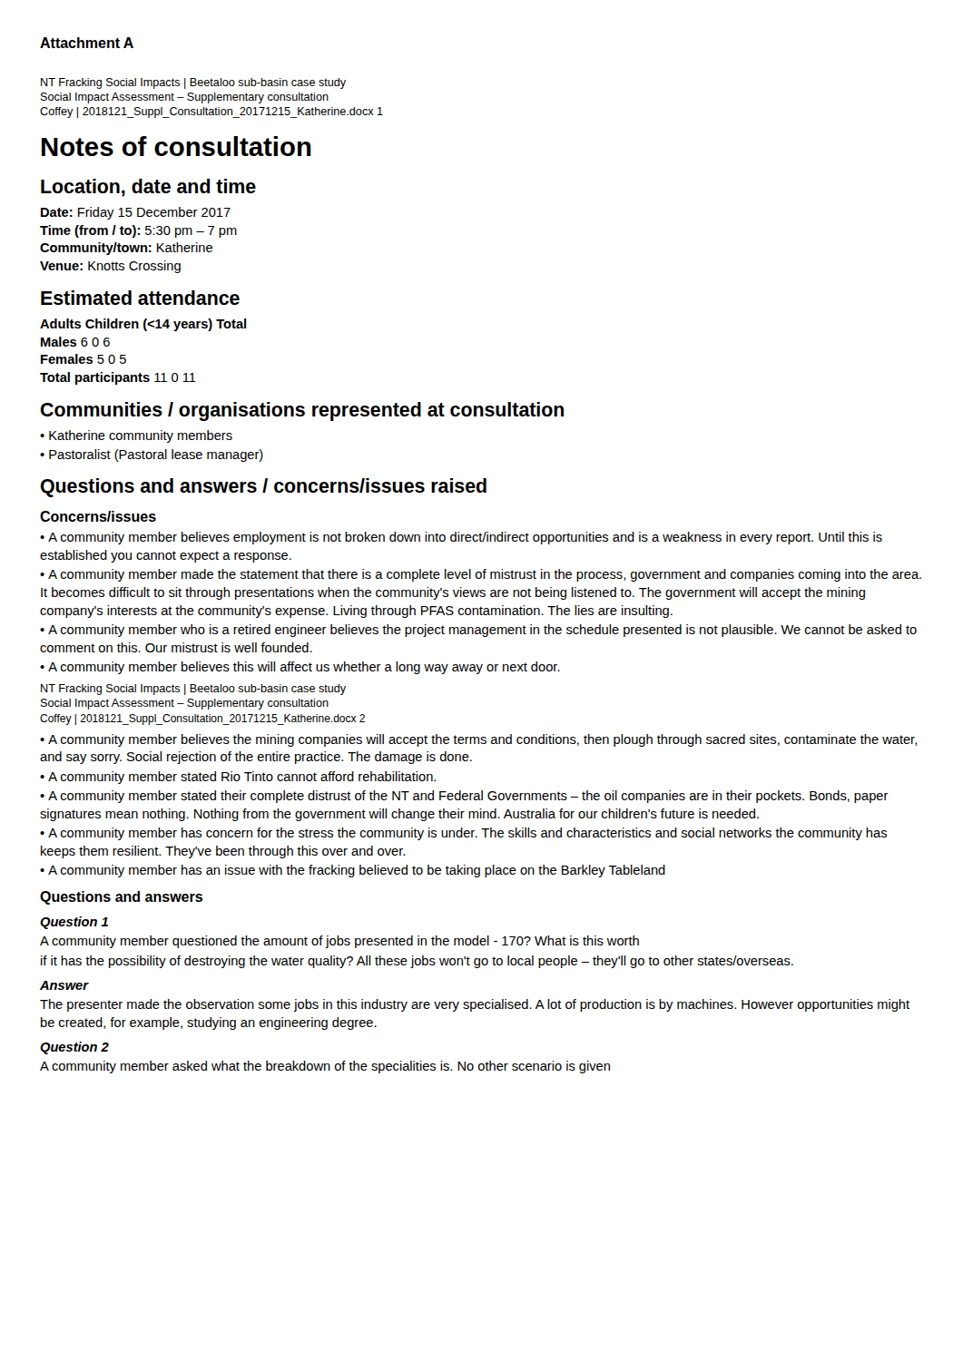Attachment A
NT Fracking Social Impacts | Beetaloo sub-basin case study
Social Impact Assessment – Supplementary consultation
Coffey | 2018121_Suppl_Consultation_20171215_Katherine.docx 1
Notes of consultation
Location, date and time
Date: Friday 15 December 2017
Time (from / to): 5:30 pm – 7 pm
Community/town: Katherine
Venue: Knotts Crossing
Estimated attendance
Adults Children (<14 years) Total
Males 6 0 6
Females 5 0 5
Total participants 11 0 11
Communities / organisations represented at consultation
Katherine community members
Pastoralist (Pastoral lease manager)
Questions and answers / concerns/issues raised
Concerns/issues
A community member believes employment is not broken down into direct/indirect opportunities and is a weakness in every report. Until this is established you cannot expect a response.
A community member made the statement that there is a complete level of mistrust in the process, government and companies coming into the area. It becomes difficult to sit through presentations when the community's views are not being listened to. The government will accept the mining company's interests at the community's expense. Living through PFAS contamination. The lies are insulting.
A community member who is a retired engineer believes the project management in the schedule presented is not plausible. We cannot be asked to comment on this. Our mistrust is well founded.
A community member believes this will affect us whether a long way away or next door.
NT Fracking Social Impacts | Beetaloo sub-basin case study
Social Impact Assessment – Supplementary consultation
Coffey | 2018121_Suppl_Consultation_20171215_Katherine.docx 2
A community member believes the mining companies will accept the terms and conditions, then plough through sacred sites, contaminate the water, and say sorry. Social rejection of the entire practice. The damage is done.
A community member stated Rio Tinto cannot afford rehabilitation.
A community member stated their complete distrust of the NT and Federal Governments – the oil companies are in their pockets. Bonds, paper signatures mean nothing. Nothing from the government will change their mind. Australia for our children's future is needed.
A community member has concern for the stress the community is under. The skills and characteristics and social networks the community has keeps them resilient. They've been through this over and over.
A community member has an issue with the fracking believed to be taking place on the Barkley Tableland
Questions and answers
Question 1
A community member questioned the amount of jobs presented in the model - 170? What is this worth
if it has the possibility of destroying the water quality? All these jobs won't go to local people – they'll go to other states/overseas.
Answer
The presenter made the observation some jobs in this industry are very specialised. A lot of production is by machines. However opportunities might be created, for example, studying an engineering degree.
Question 2
A community member asked what the breakdown of the specialities is. No other scenario is given